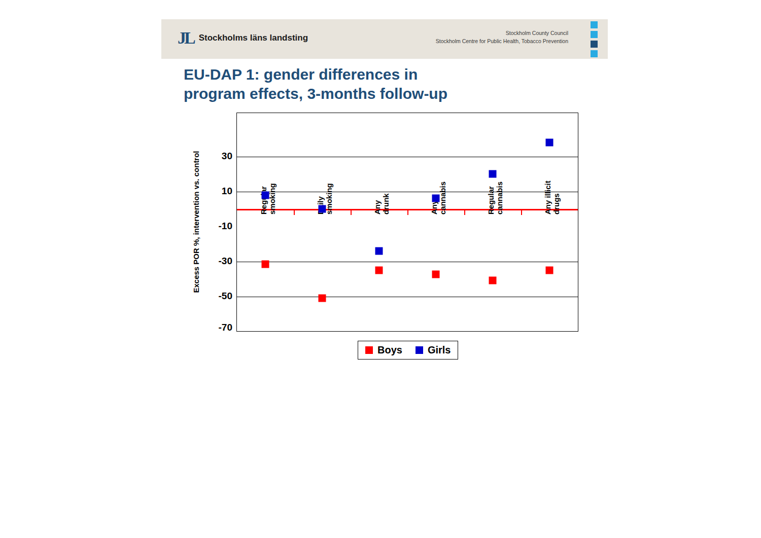JL
Stockholms läns landsting
Stockholm County Council
Stockholm Centre for Public Health, Tobacco Prevention
EU-DAP 1: gender differences in
program effects, 3-months follow-up
Excess POR %, intervention vs. control
30
10
-10
-30
-50
-70
Regular
smoking
Daily
smoking
Any
drunk
Any
cannabis
Regular
cannabis
Any illicit
drugs
Boys Girls